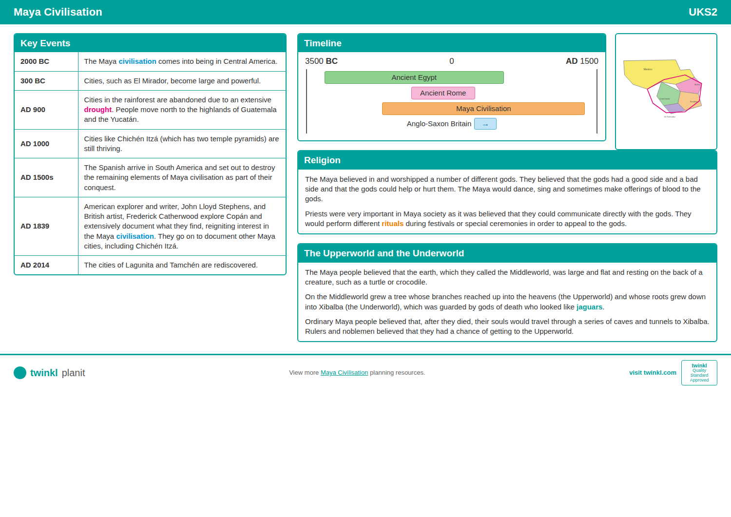Maya Civilisation
UKS2
Key Events
| 2000 BC | The Maya civilisation comes into being in Central America. |
| 300 BC | Cities, such as El Mirador, become large and powerful. |
| AD 900 | Cities in the rainforest are abandoned due to an extensive drought . People move north to the highlands of Guatemala and the Yucatán. |
| AD 1000 | Cities like Chichén Itzá (which has two temple pyramids) are still thriving. |
| AD 1500s | The Spanish arrive in South America and set out to destroy the remaining elements of Maya civilisation as part of their conquest. |
| AD 1839 | American explorer and writer, John Lloyd Stephens, and British artist, Frederick Catherwood explore Copán and extensively document what they find, reigniting interest in the Maya civilisation . They go on to document other Maya cities, including Chichén Itzá. |
| AD 2014 | The cities of Lagunita and Tamchén are rediscovered. |
Timeline
3500 BC 0 AD 1500
Ancient Egypt
Ancient Rome
Maya Civilisation
Anglo-Saxon Britain →
Mexico Belize Guatemala Honduras El Salvador
Religion
The Maya believed in and worshipped a number of different gods. They believed that the gods had a good side and a bad side and that the gods could help or hurt them. The Maya would dance, sing and sometimes make offerings of blood to the gods.
Priests were very important in Maya society as it was believed that they could communicate directly with the gods. They would perform different rituals during festivals or special ceremonies in order to appeal to the gods.
The Upperworld and the Underworld
The Maya people believed that the earth, which they called the Middleworld, was large and flat and resting on the back of a creature, such as a turtle or crocodile.
On the Middleworld grew a tree whose branches reached up into the heavens (the Upperworld) and whose roots grew down into Xibalba (the Underworld), which was guarded by gods of death who looked like jaguars.
Ordinary Maya people believed that, after they died, their souls would travel through a series of caves and tunnels to Xibalba. Rulers and noblemen believed that they had a chance of getting to the Upperworld.
twinkl planit
View more Maya Civilisation planning resources.
visit twinkl.com twinkl Quality Standard Approved